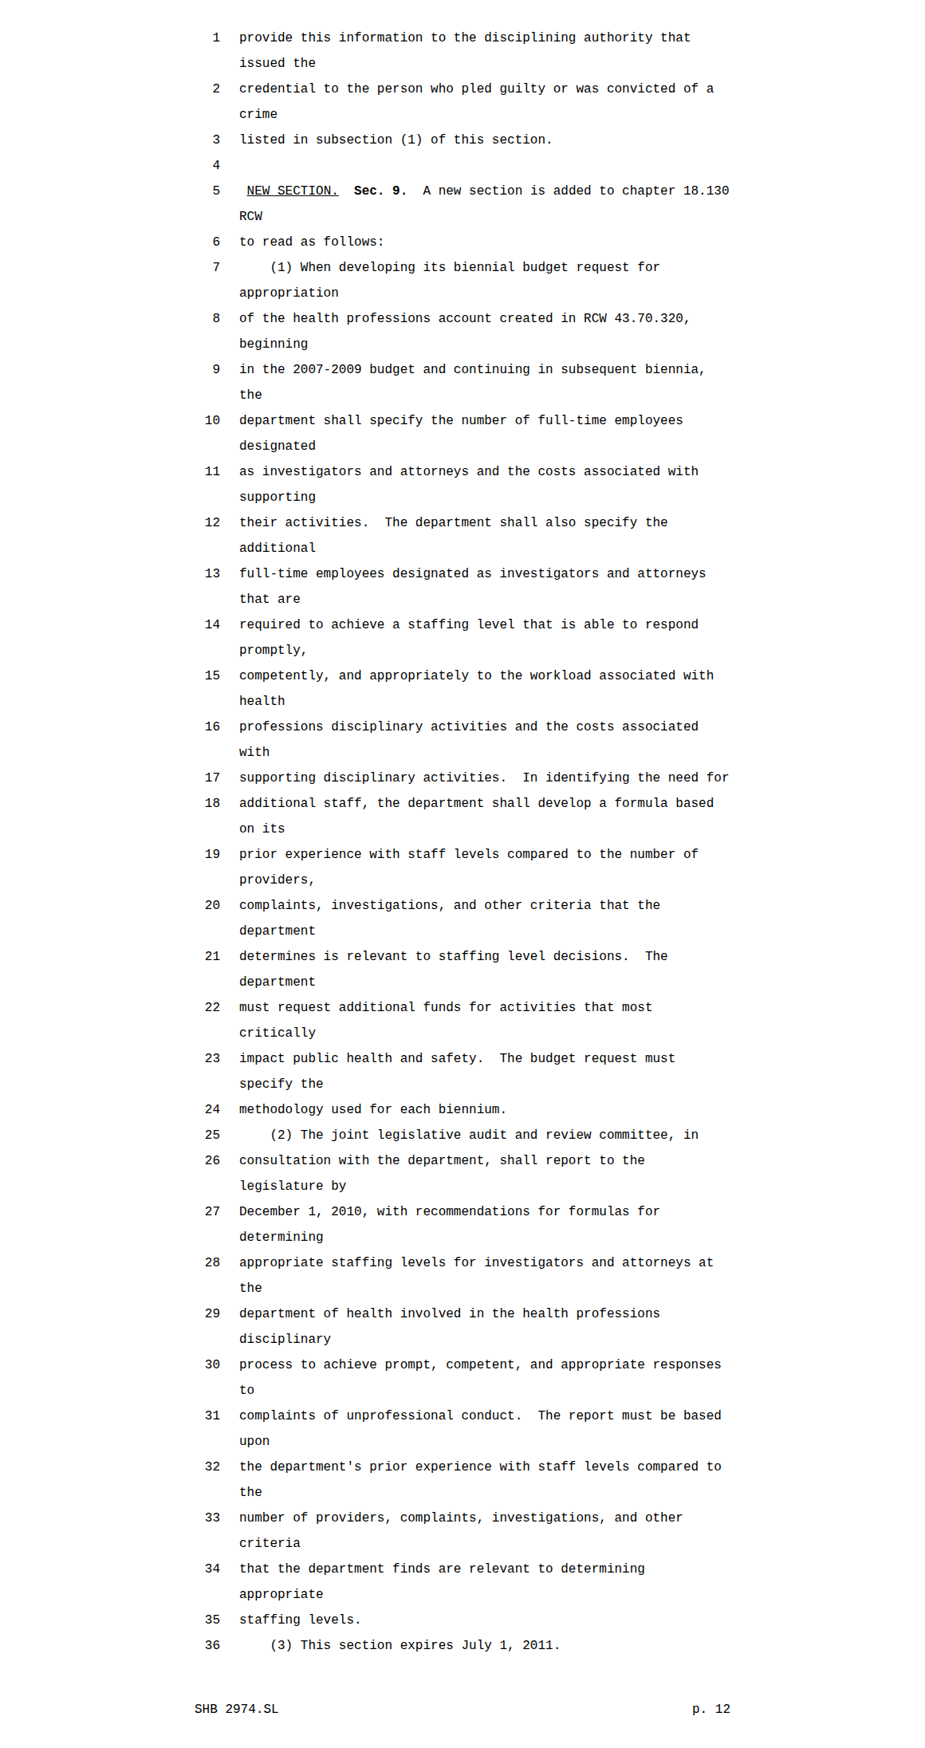provide this information to the disciplining authority that issued the
credential to the person who pled guilty or was convicted of a crime
listed in subsection (1) of this section.
NEW SECTION. Sec. 9. A new section is added to chapter 18.130 RCW
to read as follows:
(1) When developing its biennial budget request for appropriation
of the health professions account created in RCW 43.70.320, beginning
in the 2007-2009 budget and continuing in subsequent biennia, the
department shall specify the number of full-time employees designated
as investigators and attorneys and the costs associated with supporting
their activities. The department shall also specify the additional
full-time employees designated as investigators and attorneys that are
required to achieve a staffing level that is able to respond promptly,
competently, and appropriately to the workload associated with health
professions disciplinary activities and the costs associated with
supporting disciplinary activities. In identifying the need for
additional staff, the department shall develop a formula based on its
prior experience with staff levels compared to the number of providers,
complaints, investigations, and other criteria that the department
determines is relevant to staffing level decisions. The department
must request additional funds for activities that most critically
impact public health and safety. The budget request must specify the
methodology used for each biennium.
(2) The joint legislative audit and review committee, in
consultation with the department, shall report to the legislature by
December 1, 2010, with recommendations for formulas for determining
appropriate staffing levels for investigators and attorneys at the
department of health involved in the health professions disciplinary
process to achieve prompt, competent, and appropriate responses to
complaints of unprofessional conduct. The report must be based upon
the department's prior experience with staff levels compared to the
number of providers, complaints, investigations, and other criteria
that the department finds are relevant to determining appropriate
staffing levels.
(3) This section expires July 1, 2011.
SHB 2974.SL
p. 12